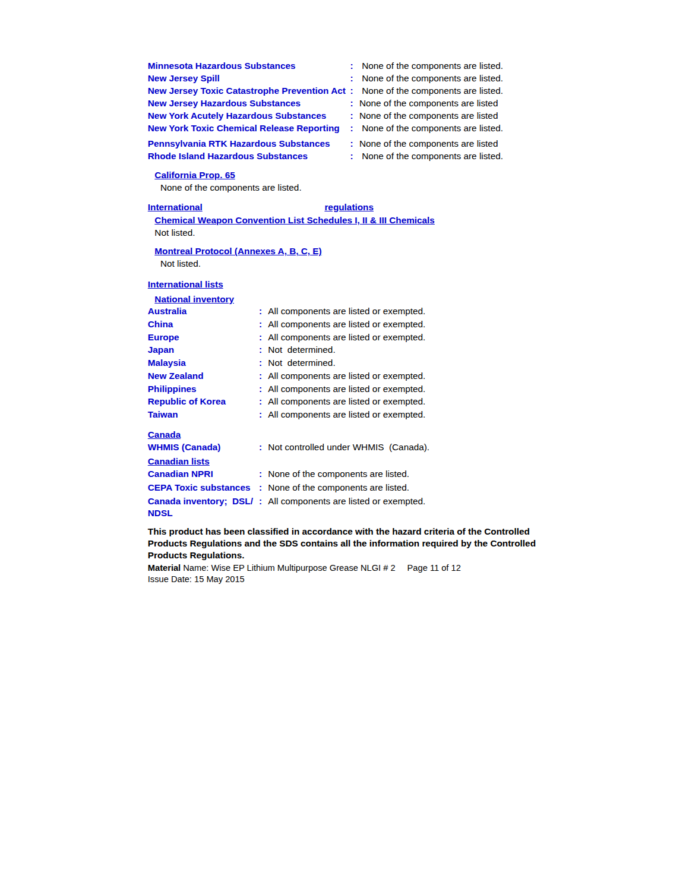| Minnesota Hazardous Substances | : | None of the components are listed. |
| New Jersey Spill | : | None of the components are listed. |
| New Jersey Toxic Catastrophe Prevention Act | : | None of the components are listed. |
| New Jersey Hazardous Substances | : | None of the components are listed |
| New York Acutely Hazardous Substances | : | None of the components are listed |
| New York Toxic Chemical Release Reporting | : | None of the components are listed. |
| Pennsylvania RTK Hazardous Substances | : | None of the components are listed |
| Rhode Island Hazardous Substances | : | None of the components are listed. |
California Prop. 65
None of the components are listed.
International regulations
Chemical Weapon Convention List Schedules I, II & III Chemicals
Not listed.
Montreal Protocol (Annexes A, B, C, E)
Not listed.
International lists
National inventory
| Australia | : | All components are listed or exempted. |
| China | : | All components are listed or exempted. |
| Europe | : | All components are listed or exempted. |
| Japan | : | Not determined. |
| Malaysia | : | Not determined. |
| New Zealand | : | All components are listed or exempted. |
| Philippines | : | All components are listed or exempted. |
| Republic of Korea | : | All components are listed or exempted. |
| Taiwan | : | All components are listed or exempted. |
Canada
| WHMIS (Canada) | : | Not controlled under WHMIS (Canada). |
Canadian lists
| Canadian NPRI | : | None of the components are listed. |
| CEPA Toxic substances | : | None of the components are listed. |
| Canada inventory; DSL/ NDSL | : | All components are listed or exempted. |
This product has been classified in accordance with the hazard criteria of the Controlled Products Regulations and the SDS contains all the information required by the Controlled Products Regulations.
Material Name: Wise EP Lithium Multipurpose Grease NLGI # 2 Page 11 of 12
Issue Date: 15 May 2015